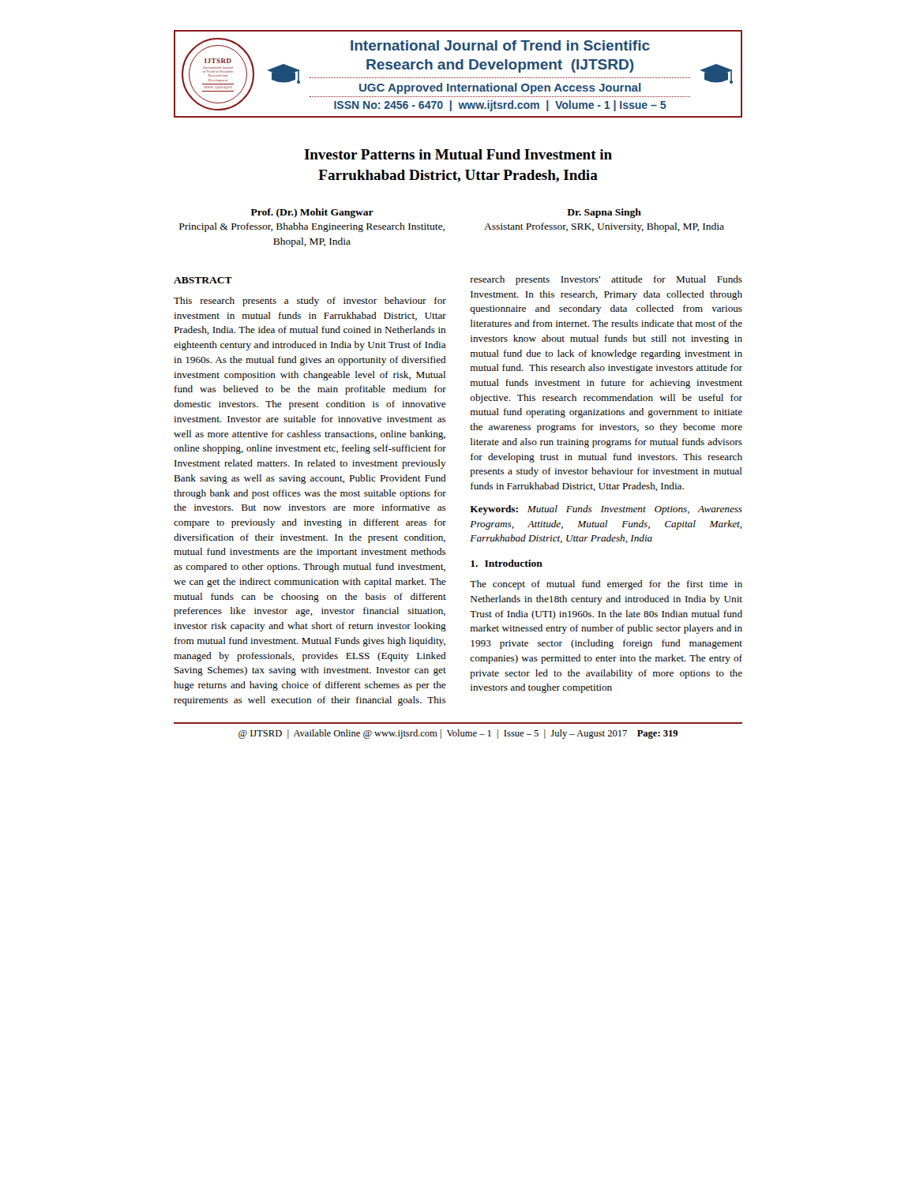IJTSRD
International Journal
of Trend in Scientific
Research and
Development
ISSN: 2456-6470
International Journal of Trend in Scientific
Research and Development (IJTSRD)
UGC Approved International Open Access Journal
ISSN No: 2456 - 6470 | www.ijtsrd.com | Volume - 1 | Issue – 5
Investor Patterns in Mutual Fund Investment in
Farrukhabad District, Uttar Pradesh, India
Prof. (Dr.) Mohit Gangwar
Principal & Professor, Bhabha Engineering Research Institute, Bhopal, MP, India
Dr. Sapna Singh
Assistant Professor, SRK, University, Bhopal, MP, India
Abstract
This research presents a study of investor behaviour for investment in mutual funds in Farrukhabad District, Uttar Pradesh, India. The idea of mutual fund coined in Netherlands in eighteenth century and introduced in India by Unit Trust of India in 1960s. As the mutual fund gives an opportunity of diversified investment composition with changeable level of risk, Mutual fund was believed to be the main profitable medium for domestic investors. The present condition is of innovative investment. Investor are suitable for innovative investment as well as more attentive for cashless transactions, online banking, online shopping, online investment etc, feeling self-sufficient for Investment related matters. In related to investment previously Bank saving as well as saving account, Public Provident Fund through bank and post offices was the most suitable options for the investors. But now investors are more informative as compare to previously and investing in different areas for diversification of their investment. In the present condition, mutual fund investments are the important investment methods as compared to other options. Through mutual fund investment, we can get the indirect communication with capital market. The mutual funds can be choosing on the basis of different preferences like investor age, investor financial situation, investor risk capacity and what short of return investor looking from mutual fund investment. Mutual Funds gives high liquidity, managed by professionals, provides ELSS (Equity Linked Saving Schemes) tax saving with investment. Investor can get huge returns and having choice of different schemes as per the requirements as well execution of their financial goals. This research presents Investors' attitude for Mutual Funds Investment. In this research, Primary data collected through questionnaire and secondary data collected from various literatures and from internet. The results indicate that most of the investors know about mutual funds but still not investing in mutual fund due to lack of knowledge regarding investment in mutual fund. This research also investigate investors attitude for mutual funds investment in future for achieving investment objective. This research recommendation will be useful for mutual fund operating organizations and government to initiate the awareness programs for investors, so they become more literate and also run training programs for mutual funds advisors for developing trust in mutual fund investors. This research presents a study of investor behaviour for investment in mutual funds in Farrukhabad District, Uttar Pradesh, India.
Keywords: Mutual Funds Investment Options, Awareness Programs, Attitude, Mutual Funds, Capital Market, Farrukhabad District, Uttar Pradesh, India
1. Introduction
The concept of mutual fund emerged for the first time in Netherlands in the18th century and introduced in India by Unit Trust of India (UTI) in1960s. In the late 80s Indian mutual fund market witnessed entry of number of public sector players and in 1993 private sector (including foreign fund management companies) was permitted to enter into the market. The entry of private sector led to the availability of more options to the investors and tougher competition
@ IJTSRD | Available Online @ www.ijtsrd.com | Volume – 1 | Issue – 5 | July – August 2017 Page: 319